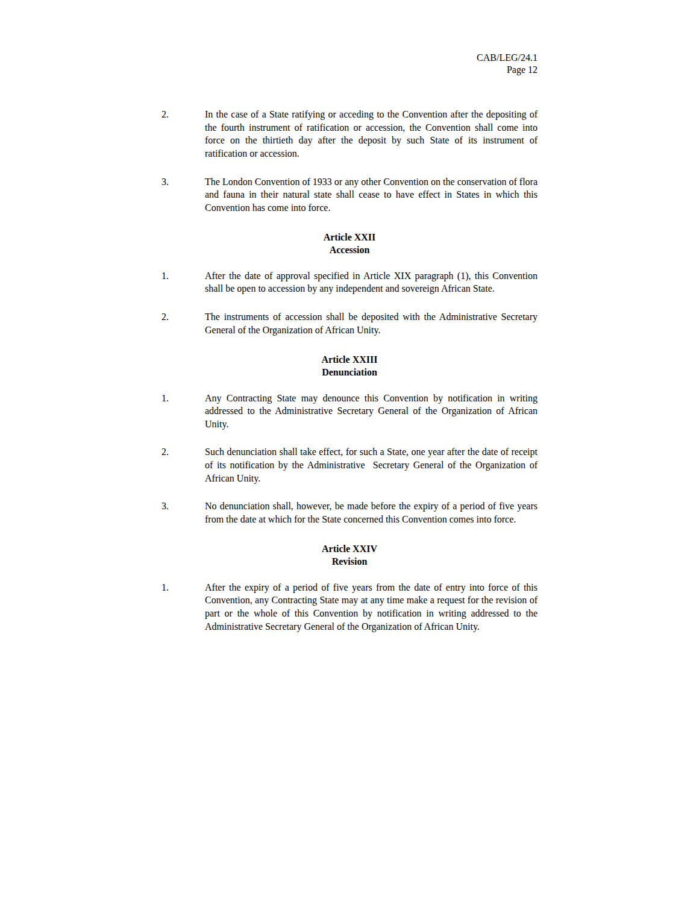CAB/LEG/24.1
Page 12
2. In the case of a State ratifying or acceding to the Convention after the depositing of the fourth instrument of ratification or accession, the Convention shall come into force on the thirtieth day after the deposit by such State of its instrument of ratification or accession.
3. The London Convention of 1933 or any other Convention on the conservation of flora and fauna in their natural state shall cease to have effect in States in which this Convention has come into force.
Article XXII Accession
1. After the date of approval specified in Article XIX paragraph (1), this Convention shall be open to accession by any independent and sovereign African State.
2. The instruments of accession shall be deposited with the Administrative Secretary General of the Organization of African Unity.
Article XXIII Denunciation
1. Any Contracting State may denounce this Convention by notification in writing addressed to the Administrative Secretary General of the Organization of African Unity.
2. Such denunciation shall take effect, for such a State, one year after the date of receipt of its notification by the Administrative Secretary General of the Organization of African Unity.
3. No denunciation shall, however, be made before the expiry of a period of five years from the date at which for the State concerned this Convention comes into force.
Article XXIV Revision
1. After the expiry of a period of five years from the date of entry into force of this Convention, any Contracting State may at any time make a request for the revision of part or the whole of this Convention by notification in writing addressed to the Administrative Secretary General of the Organization of African Unity.